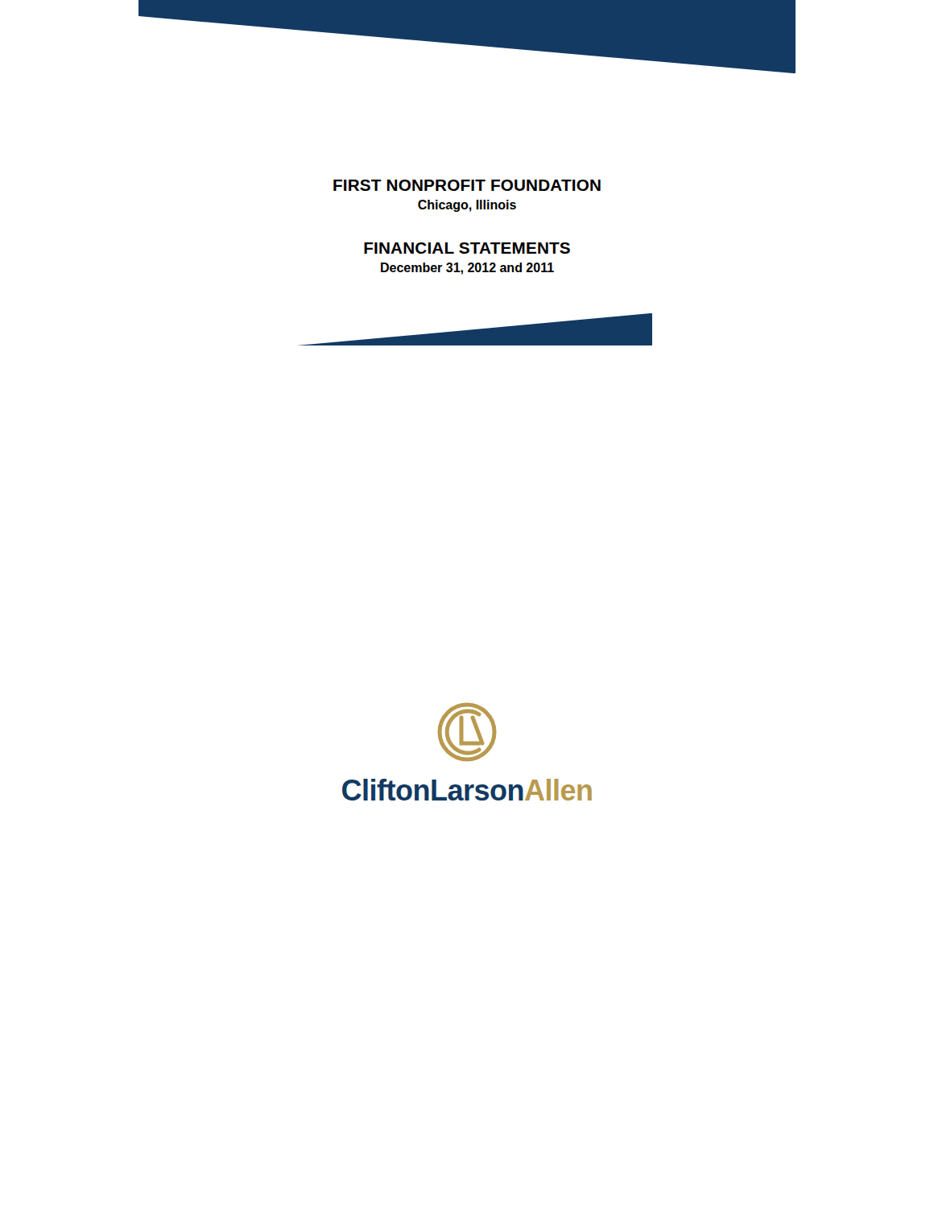FIRST NONPROFIT FOUNDATION
Chicago, Illinois
FINANCIAL STATEMENTS
December 31, 2012 and 2011
Clifton Larson Allen